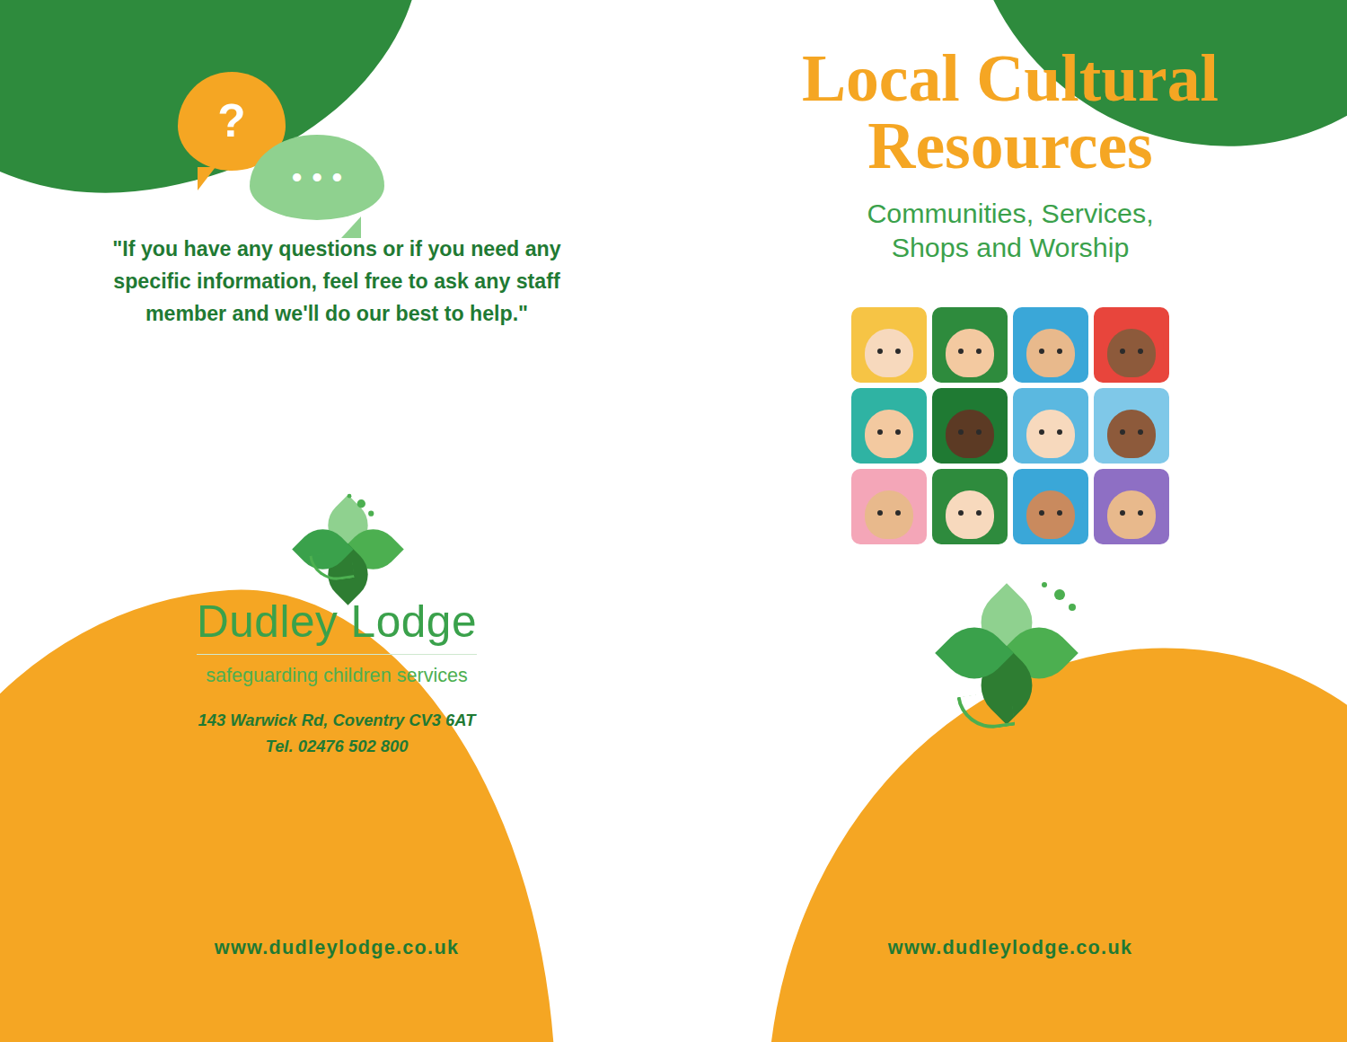?
•••
"If you have any questions or if you need any specific information, feel free to ask any staff member and we'll do our best to help."
Dudley Lodge
safeguarding children services
143 Warwick Rd, Coventry CV3 6AT
Tel. 02476 502 800
www.dudleylodge.co.uk
Local Cultural Resources
Communities, Services,
Shops and Worship
www.dudleylodge.co.uk